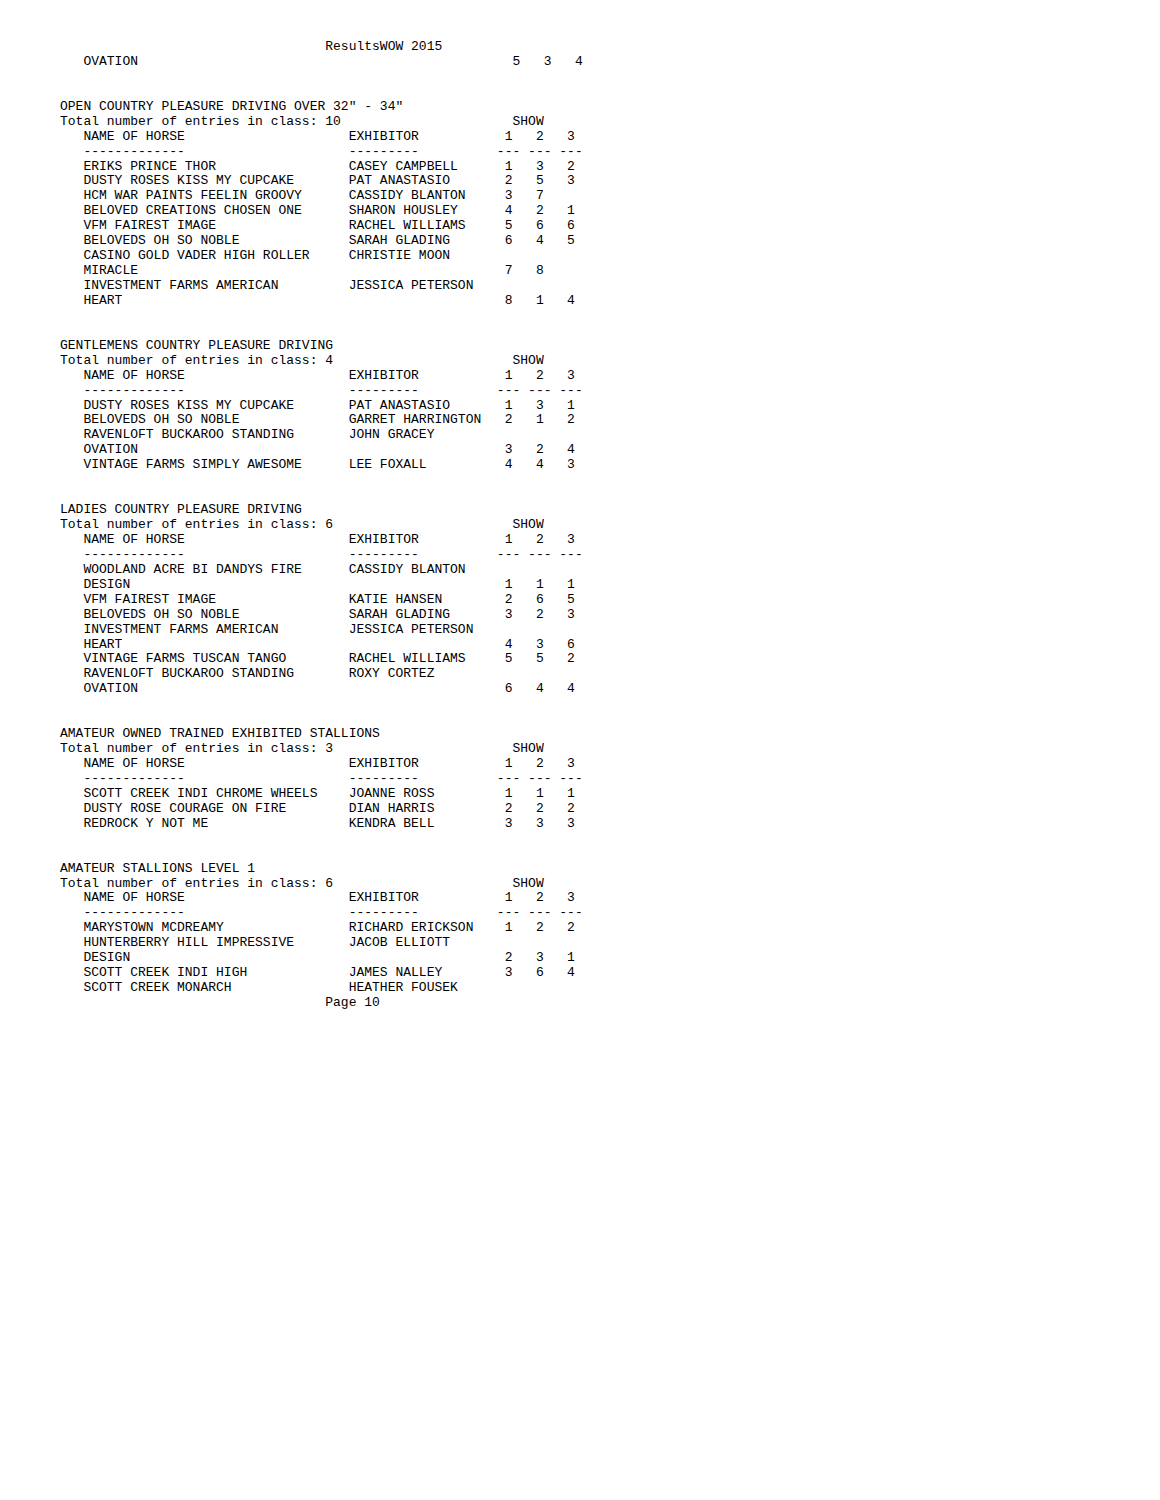ResultsWOW 2015
   OVATION                                                5   3   4


OPEN COUNTRY PLEASURE DRIVING OVER 32" - 34"
Total number of entries in class: 10                      SHOW
   NAME OF HORSE                     EXHIBITOR           1   2   3
   -------------                     ---------          --- --- ---
   ERIKS PRINCE THOR                 CASEY CAMPBELL      1   3   2
   DUSTY ROSES KISS MY CUPCAKE       PAT ANASTASIO       2   5   3
   HCM WAR PAINTS FEELIN GROOVY      CASSIDY BLANTON     3   7
   BELOVED CREATIONS CHOSEN ONE      SHARON HOUSLEY      4   2   1
   VFM FAIREST IMAGE                 RACHEL WILLIAMS     5   6   6
   BELOVEDS OH SO NOBLE              SARAH GLADING       6   4   5
   CASINO GOLD VADER HIGH ROLLER     CHRISTIE MOON
   MIRACLE                                               7   8
   INVESTMENT FARMS AMERICAN         JESSICA PETERSON
   HEART                                                 8   1   4


GENTLEMENS COUNTRY PLEASURE DRIVING
Total number of entries in class: 4                       SHOW
   NAME OF HORSE                     EXHIBITOR           1   2   3
   -------------                     ---------          --- --- ---
   DUSTY ROSES KISS MY CUPCAKE       PAT ANASTASIO       1   3   1
   BELOVEDS OH SO NOBLE              GARRET HARRINGTON   2   1   2
   RAVENLOFT BUCKAROO STANDING       JOHN GRACEY
   OVATION                                               3   2   4
   VINTAGE FARMS SIMPLY AWESOME      LEE FOXALL          4   4   3


LADIES COUNTRY PLEASURE DRIVING
Total number of entries in class: 6                       SHOW
   NAME OF HORSE                     EXHIBITOR           1   2   3
   -------------                     ---------          --- --- ---
   WOODLAND ACRE BI DANDYS FIRE      CASSIDY BLANTON
   DESIGN                                                1   1   1
   VFM FAIREST IMAGE                 KATIE HANSEN        2   6   5
   BELOVEDS OH SO NOBLE              SARAH GLADING       3   2   3
   INVESTMENT FARMS AMERICAN         JESSICA PETERSON
   HEART                                                 4   3   6
   VINTAGE FARMS TUSCAN TANGO        RACHEL WILLIAMS     5   5   2
   RAVENLOFT BUCKAROO STANDING       ROXY CORTEZ
   OVATION                                               6   4   4


AMATEUR OWNED TRAINED EXHIBITED STALLIONS
Total number of entries in class: 3                       SHOW
   NAME OF HORSE                     EXHIBITOR           1   2   3
   -------------                     ---------          --- --- ---
   SCOTT CREEK INDI CHROME WHEELS    JOANNE ROSS         1   1   1
   DUSTY ROSE COURAGE ON FIRE        DIAN HARRIS         2   2   2
   REDROCK Y NOT ME                  KENDRA BELL         3   3   3


AMATEUR STALLIONS LEVEL 1
Total number of entries in class: 6                       SHOW
   NAME OF HORSE                     EXHIBITOR           1   2   3
   -------------                     ---------          --- --- ---
   MARYSTOWN MCDREAMY                RICHARD ERICKSON    1   2   2
   HUNTERBERRY HILL IMPRESSIVE       JACOB ELLIOTT
   DESIGN                                                2   3   1
   SCOTT CREEK INDI HIGH             JAMES NALLEY        3   6   4
   SCOTT CREEK MONARCH               HEATHER FOUSEK
                                  Page 10